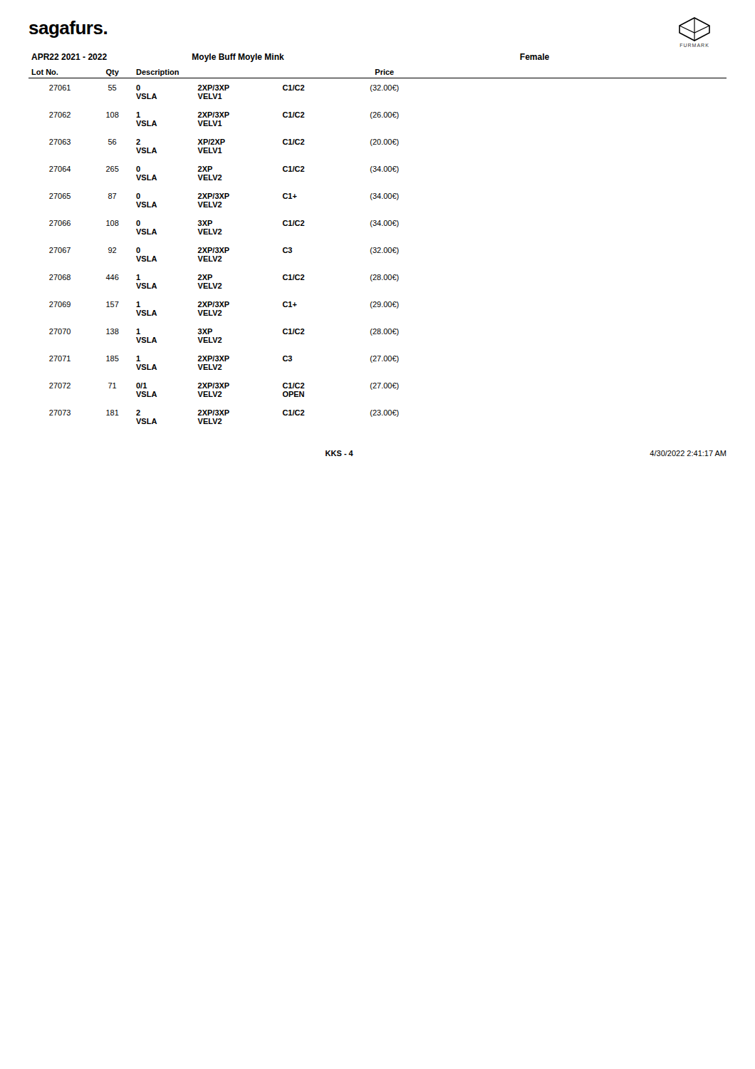sagafurs.
FURMARK
| APR22 2021 - 2022 | Moyle Buff Moyle Mink | Female |
| --- | --- | --- |
| Lot No. | Qty | Description | Price | |
| 27061 | 55 | 0 2XP/3XP C1/C2 VSLA VELV1 | (32.00€) | |
| 27062 | 108 | 1 2XP/3XP C1/C2 VSLA VELV1 | (26.00€) | |
| 27063 | 56 | 2 XP/2XP C1/C2 VSLA VELV1 | (20.00€) | |
| 27064 | 265 | 0 2XP C1/C2 VSLA VELV2 | (34.00€) | |
| 27065 | 87 | 0 2XP/3XP C1+ VSLA VELV2 | (34.00€) | |
| 27066 | 108 | 0 3XP C1/C2 VSLA VELV2 | (34.00€) | |
| 27067 | 92 | 0 2XP/3XP C3 VSLA VELV2 | (32.00€) | |
| 27068 | 446 | 1 2XP C1/C2 VSLA VELV2 | (28.00€) | |
| 27069 | 157 | 1 2XP/3XP C1+ VSLA VELV2 | (29.00€) | |
| 27070 | 138 | 1 3XP C1/C2 VSLA VELV2 | (28.00€) | |
| 27071 | 185 | 1 2XP/3XP C3 VSLA VELV2 | (27.00€) | |
| 27072 | 71 | 0/1 2XP/3XP C1/C2 VSLA VELV2 OPEN | (27.00€) | |
| 27073 | 181 | 2 2XP/3XP C1/C2 VSLA VELV2 | (23.00€) | |
KKS - 4
4/30/2022 2:41:17 AM